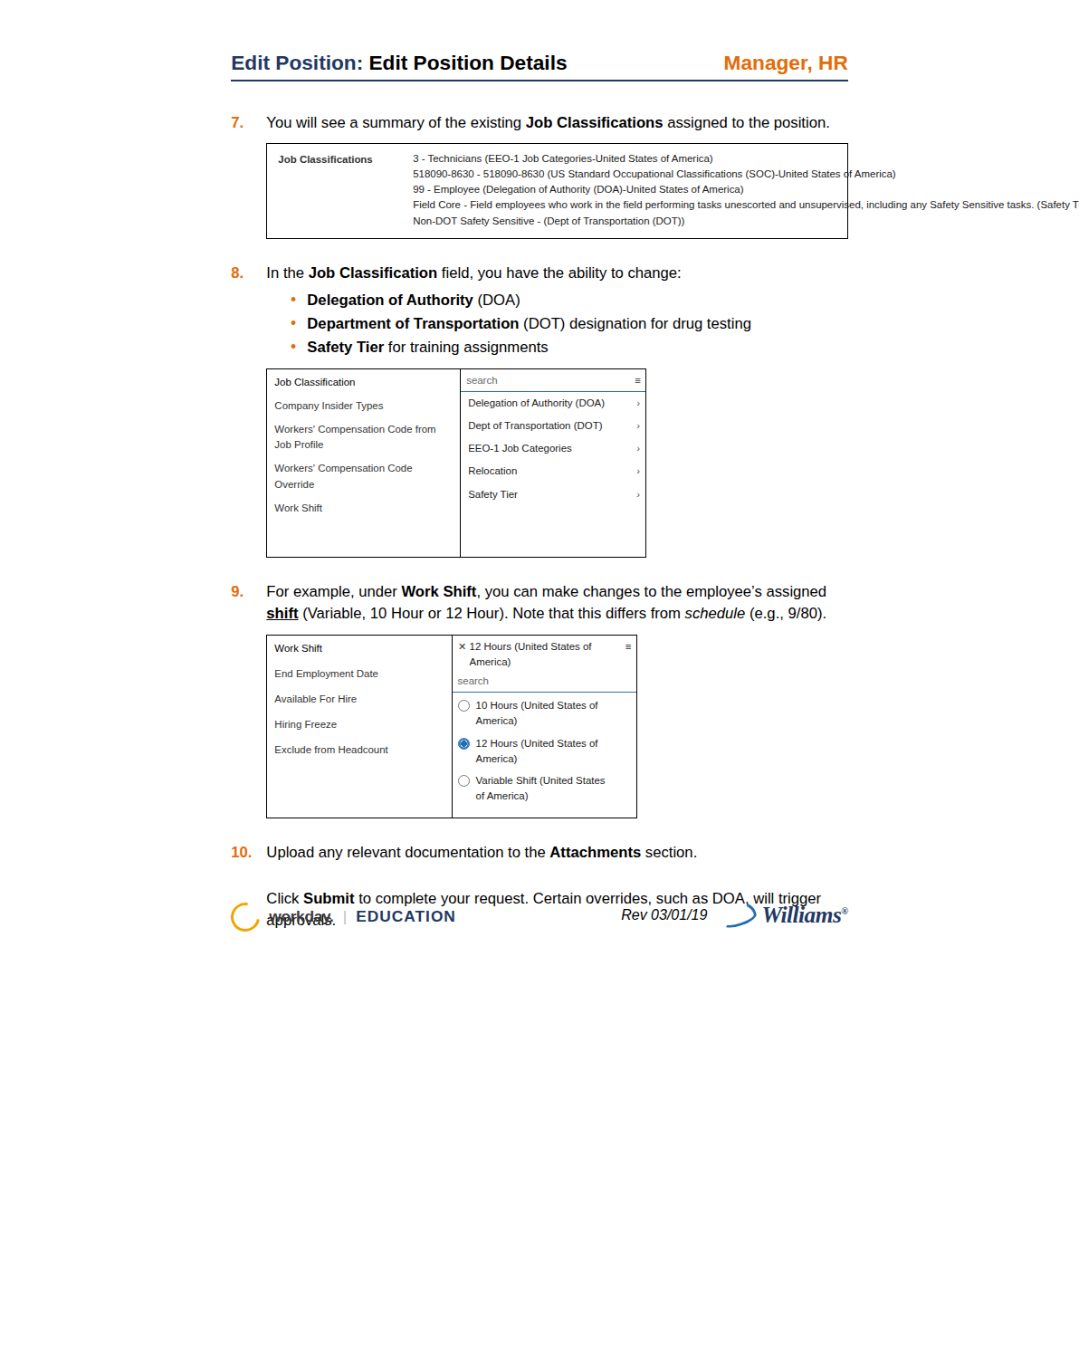Edit Position: Edit Position Details
Manager, HR
You will see a summary of the existing Job Classifications assigned to the position.
Job Classifications
3 - Technicians (EEO-1 Job Categories-United States of America)
518090-8630 - 518090-8630 (US Standard Occupational Classifications (SOC)-United States of America)
99 - Employee (Delegation of Authority (DOA)-United States of America)
Field Core - Field employees who work in the field performing tasks unescorted and unsupervised, including any Safety Sensitive tasks. (Safety Tier)
Non-DOT Safety Sensitive - (Dept of Transportation (DOT))
In the Job Classification field, you have the ability to change:
Delegation of Authority (DOA)
Department of Transportation (DOT) designation for drug testing
Safety Tier for training assignments
Job Classification
Company Insider Types
Workers' Compensation Code from Job Profile
Workers' Compensation Code Override
Work Shift
search≡
Delegation of Authority (DOA)›
Dept of Transportation (DOT)›
EEO-1 Job Categories›
Relocation›
Safety Tier›
For example, under Work Shift, you can make changes to the employee’s assigned shift (Variable, 10 Hour or 12 Hour). Note that this differs from schedule (e.g., 9/80).
Work Shift
End Employment Date
Available For Hire
Hiring Freeze
Exclude from Headcount
✕12 Hours (United States of
America) ≡
search
10 Hours (United States of
America)
12 Hours (United States of
America)
Variable Shift (United States
of America)
Upload any relevant documentation to the Attachments section.
Click Submit to complete your request. Certain overrides, such as DOA, will trigger approvals.
workday. | EDUCATION
Rev 03/01/19
Williams®